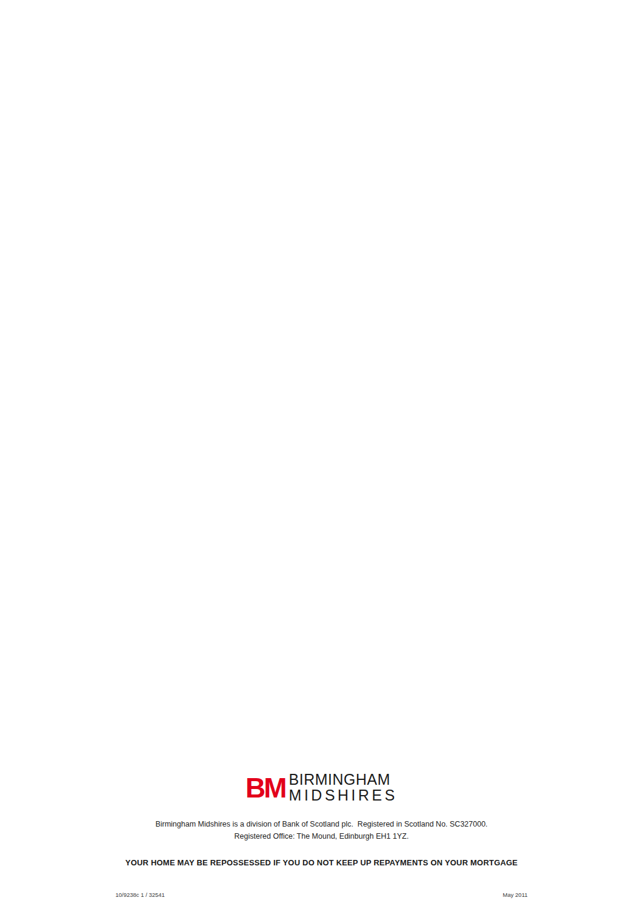BM BIRMINGHAM MIDSHIRES
Birmingham Midshires is a division of Bank of Scotland plc. Registered in Scotland No. SC327000.
Registered Office: The Mound, Edinburgh EH1 1YZ.
YOUR HOME MAY BE REPOSSESSED IF YOU DO NOT KEEP UP REPAYMENTS ON YOUR MORTGAGE
10/9238c 1 / 32541 May 2011